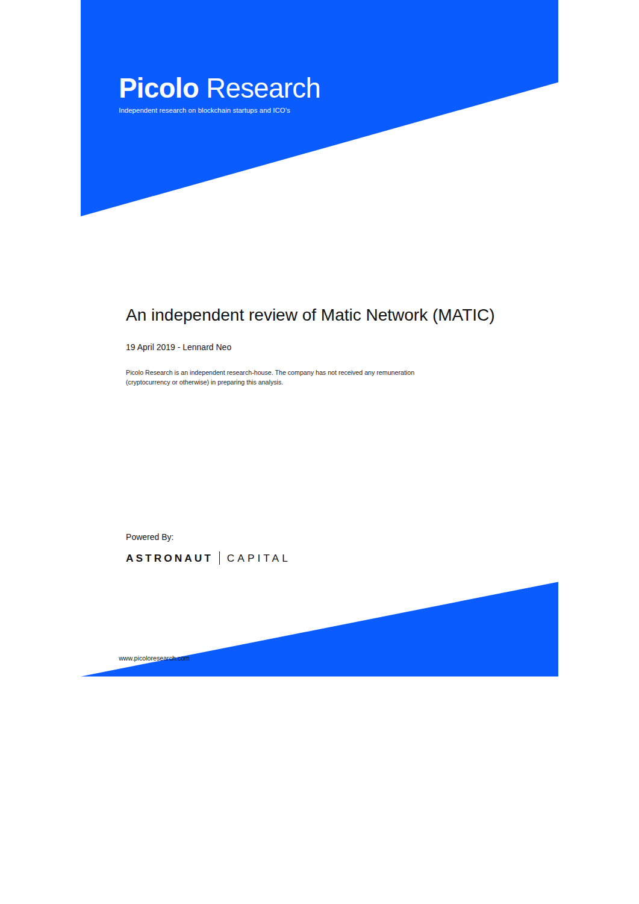Picolo Research
Independent research on blockchain startups and ICO’s
An independent review of Matic Network (MATIC)
19 April 2019 - Lennard Neo
Picolo Research is an independent research-house. The company has not received any remuneration (cryptocurrency or otherwise) in preparing this analysis.
Powered By:
ASTRONAUT CAPITAL
www.picoloresearch.com